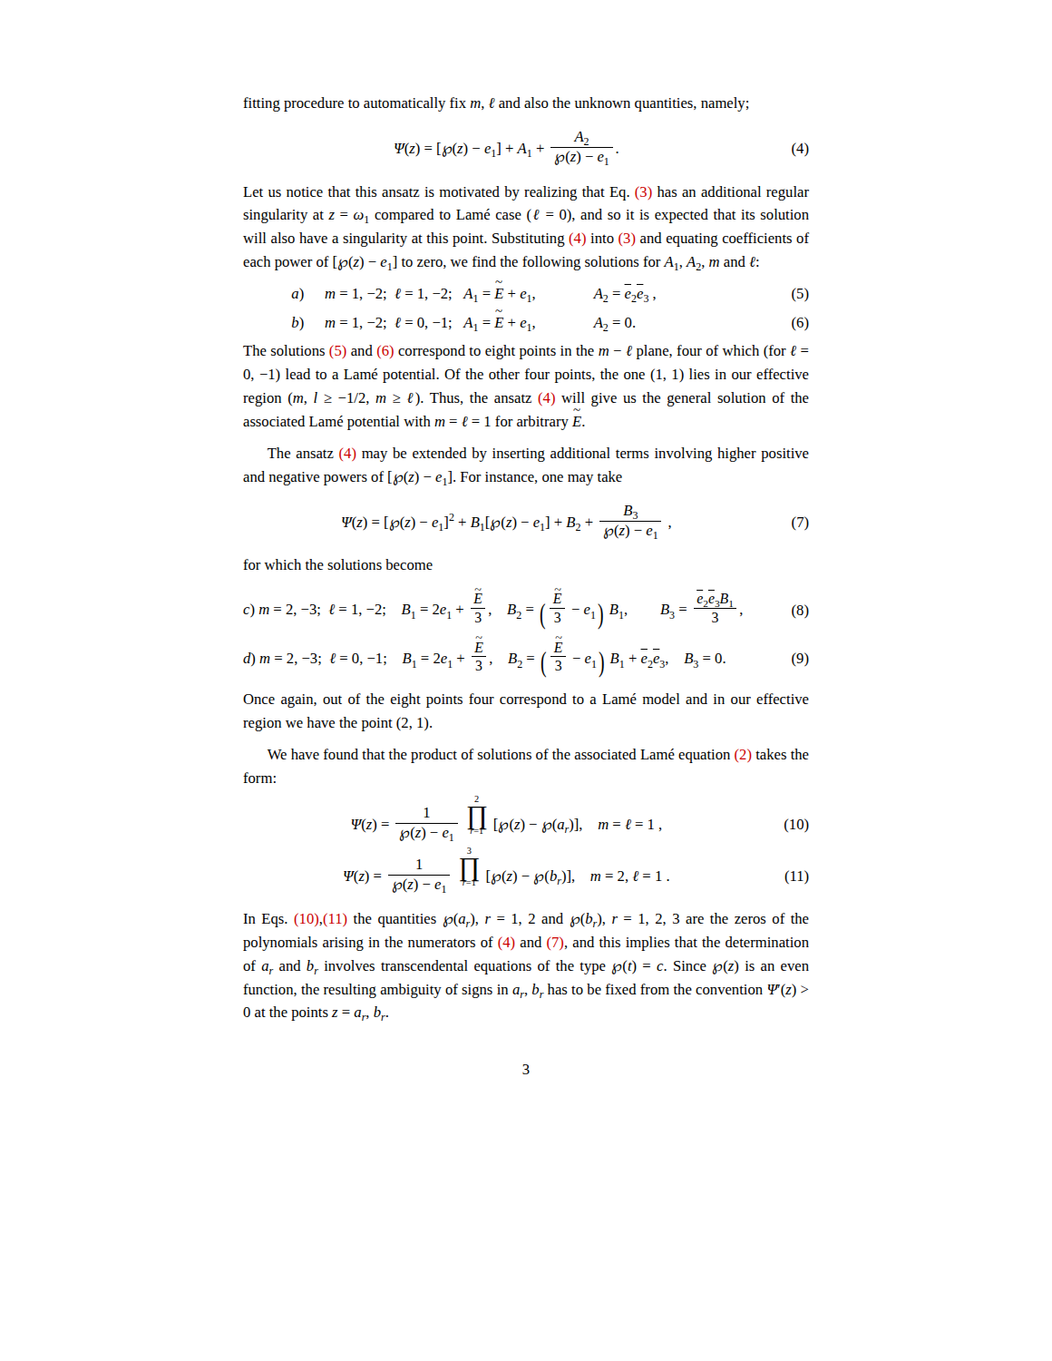fitting procedure to automatically fix m, ℓ and also the unknown quantities, namely;
Ψ(z) = [℘(z) − e1] + A1 + A2℘(z) − e1. (4)
Let us notice that this ansatz is motivated by realizing that Eq. (3) has an additional regular singularity at z = ω1 compared to Lamé case (ℓ = 0), and so it is expected that its solution will also have a singularity at this point. Substituting (4) into (3) and equating coefficients of each power of [℘(z) − e1] to zero, we find the following solutions for A1, A2, m and ℓ:
a) m = 1, −2; ℓ = 1, −2; A1 = E + e1, A2 = e2e3 , (5)
b) m = 1, −2; ℓ = 0, −1; A1 = E + e1, A2 = 0. (6)
The solutions (5) and (6) correspond to eight points in the m − ℓ plane, four of which (for ℓ = 0, −1) lead to a Lamé potential. Of the other four points, the one (1, 1) lies in our effective region (m, l ≥ −1/2, m ≥ ℓ). Thus, the ansatz (4) will give us the general solution of the associated Lamé potential with m = ℓ = 1 for arbitrary E.
The ansatz (4) may be extended by inserting additional terms involving higher positive and negative powers of [℘(z) − e1]. For instance, one may take
Ψ(z) = [℘(z) − e1]2 + B1[℘(z) − e1] + B2 + B3℘(z) − e1 , (7)
for which the solutions become
c) m = 2, −3; ℓ = 1, −2; B1 = 2e1 + E 3, B2 = (E 3 − e1) B1, B3 = e2e3B13, (8)
d) m = 2, −3; ℓ = 0, −1; B1 = 2e1 + E 3, B2 = (E 3 − e1) B1 + e2e3, B3 = 0. (9)
Once again, out of the eight points four correspond to a Lamé model and in our effective region we have the point (2, 1).
We have found that the product of solutions of the associated Lamé equation (2) takes the form:
Ψ(z) = 1℘(z) − e1 2∏r=1 [℘(z) − ℘(ar)], m = ℓ = 1 , (10)
Ψ(z) = 1℘(z) − e1 3∏r=1 [℘(z) − ℘(br)], m = 2, ℓ = 1 . (11)
In Eqs. (10),(11) the quantities ℘(ar), r = 1, 2 and ℘(br), r = 1, 2, 3 are the zeros of the polynomials arising in the numerators of (4) and (7), and this implies that the determination of ar and br involves transcendental equations of the type ℘(t) = c. Since ℘(z) is an even function, the resulting ambiguity of signs in ar, br has to be fixed from the convention Ψ′(z) > 0 at the points z = ar, br.
3